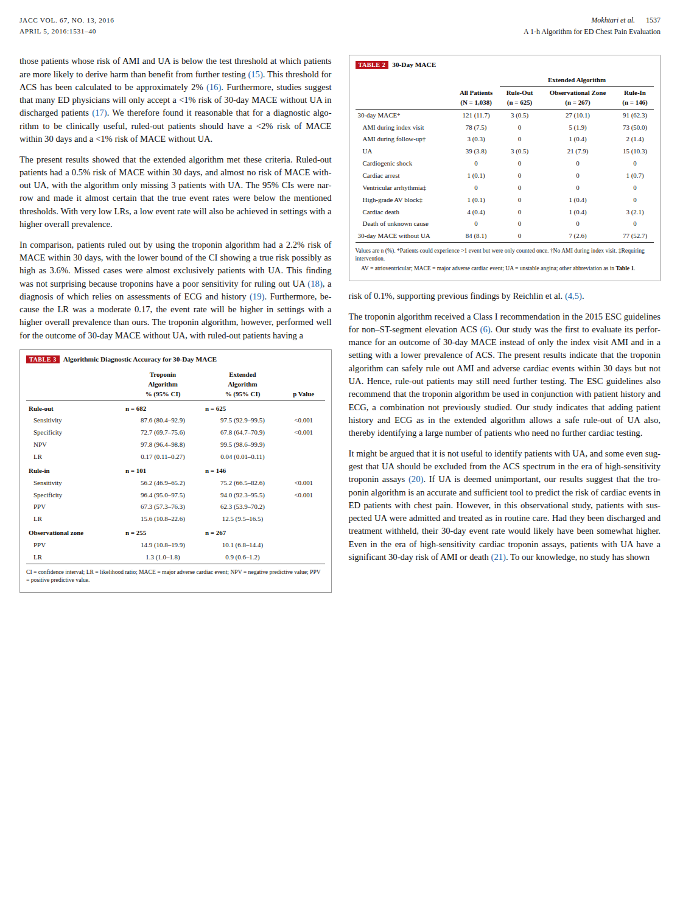JACC Vol. 67, No. 13, 2016
April 5, 2016:1531–40
Mokhtari et al. 1537
A 1-h Algorithm for ED Chest Pain Evaluation
those patients whose risk of AMI and UA is below the test threshold at which patients are more likely to derive harm than benefit from further testing (15). This threshold for ACS has been calculated to be approximately 2% (16). Furthermore, studies suggest that many ED physicians will only accept a <1% risk of 30-day MACE without UA in discharged patients (17). We therefore found it reasonable that for a diagnostic algorithm to be clinically useful, ruled-out patients should have a <2% risk of MACE within 30 days and a <1% risk of MACE without UA.
The present results showed that the extended algorithm met these criteria. Ruled-out patients had a 0.5% risk of MACE within 30 days, and almost no risk of MACE without UA, with the algorithm only missing 3 patients with UA. The 95% CIs were narrow and made it almost certain that the true event rates were below the mentioned thresholds. With very low LRs, a low event rate will also be achieved in settings with a higher overall prevalence.
In comparison, patients ruled out by using the troponin algorithm had a 2.2% risk of MACE within 30 days, with the lower bound of the CI showing a true risk possibly as high as 3.6%. Missed cases were almost exclusively patients with UA. This finding was not surprising because troponins have a poor sensitivity for ruling out UA (18), a diagnosis of which relies on assessments of ECG and history (19). Furthermore, because the LR was a moderate 0.17, the event rate will be higher in settings with a higher overall prevalence than ours. The troponin algorithm, however, performed well for the outcome of 30-day MACE without UA, with ruled-out patients having a
Table 3 Algorithmic Diagnostic Accuracy for 30-Day MACE
| | Troponin Algorithm % (95% CI) | Extended Algorithm % (95% CI) | p Value |
| --- | --- | --- | --- |
| Rule-out | n = 682 | n = 625 | |
| Sensitivity | 87.6 (80.4–92.9) | 97.5 (92.9–99.5) | <0.001 |
| Specificity | 72.7 (69.7–75.6) | 67.8 (64.7–70.9) | <0.001 |
| NPV | 97.8 (96.4–98.8) | 99.5 (98.6–99.9) | |
| LR | 0.17 (0.11–0.27) | 0.04 (0.01–0.11) | |
| Rule-in | n = 101 | n = 146 | |
| Sensitivity | 56.2 (46.9–65.2) | 75.2 (66.5–82.6) | <0.001 |
| Specificity | 96.4 (95.0–97.5) | 94.0 (92.3–95.5) | <0.001 |
| PPV | 67.3 (57.3–76.3) | 62.3 (53.9–70.2) | |
| LR | 15.6 (10.8–22.6) | 12.5 (9.5–16.5) | |
| Observational zone | n = 255 | n = 267 | |
| PPV | 14.9 (10.8–19.9) | 10.1 (6.8–14.4) | |
| LR | 1.3 (1.0–1.8) | 0.9 (0.6–1.2) | |
CI = confidence interval; LR = likelihood ratio; MACE = major adverse cardiac event; NPV = negative predictive value; PPV = positive predictive value.
Table 230-Day MACE
| | All Patients (N = 1,038) | Extended Algorithm |
| --- | --- | --- |
| Rule-Out (n = 625) | Observational Zone (n = 267) | Rule-In (n = 146) |
| 30-day MACE* | 121 (11.7) | 3 (0.5) | 27 (10.1) | 91 (62.3) |
| AMI during index visit | 78 (7.5) | 0 | 5 (1.9) | 73 (50.0) |
| AMI during follow-up† | 3 (0.3) | 0 | 1 (0.4) | 2 (1.4) |
| UA | 39 (3.8) | 3 (0.5) | 21 (7.9) | 15 (10.3) |
| Cardiogenic shock | 0 | 0 | 0 | 0 |
| Cardiac arrest | 1 (0.1) | 0 | 0 | 1 (0.7) |
| Ventricular arrhythmia‡ | 0 | 0 | 0 | 0 |
| High-grade AV block‡ | 1 (0.1) | 0 | 1 (0.4) | 0 |
| Cardiac death | 4 (0.4) | 0 | 1 (0.4) | 3 (2.1) |
| Death of unknown cause | 0 | 0 | 0 | 0 |
| 30-day MACE without UA | 84 (8.1) | 0 | 7 (2.6) | 77 (52.7) |
Values are n (%). *Patients could experience >1 event but were only counted once. †No AMI during index visit. ‡Requiring intervention.
AV = atrioventricular; MACE = major adverse cardiac event; UA = unstable angina; other abbreviation as in Table 1.
risk of 0.1%, supporting previous findings by Reichlin et al. (4,5).
The troponin algorithm received a Class I recommendation in the 2015 ESC guidelines for non–ST-segment elevation ACS (6). Our study was the first to evaluate its performance for an outcome of 30-day MACE instead of only the index visit AMI and in a setting with a lower prevalence of ACS. The present results indicate that the troponin algorithm can safely rule out AMI and adverse cardiac events within 30 days but not UA. Hence, rule-out patients may still need further testing. The ESC guidelines also recommend that the troponin algorithm be used in conjunction with patient history and ECG, a combination not previously studied. Our study indicates that adding patient history and ECG as in the extended algorithm allows a safe rule-out of UA also, thereby identifying a large number of patients who need no further cardiac testing.
It might be argued that it is not useful to identify patients with UA, and some even suggest that UA should be excluded from the ACS spectrum in the era of high-sensitivity troponin assays (20). If UA is deemed unimportant, our results suggest that the troponin algorithm is an accurate and sufficient tool to predict the risk of cardiac events in ED patients with chest pain. However, in this observational study, patients with suspected UA were admitted and treated as in routine care. Had they been discharged and treatment withheld, their 30-day event rate would likely have been somewhat higher. Even in the era of high-sensitivity cardiac troponin assays, patients with UA have a significant 30-day risk of AMI or death (21). To our knowledge, no study has shown